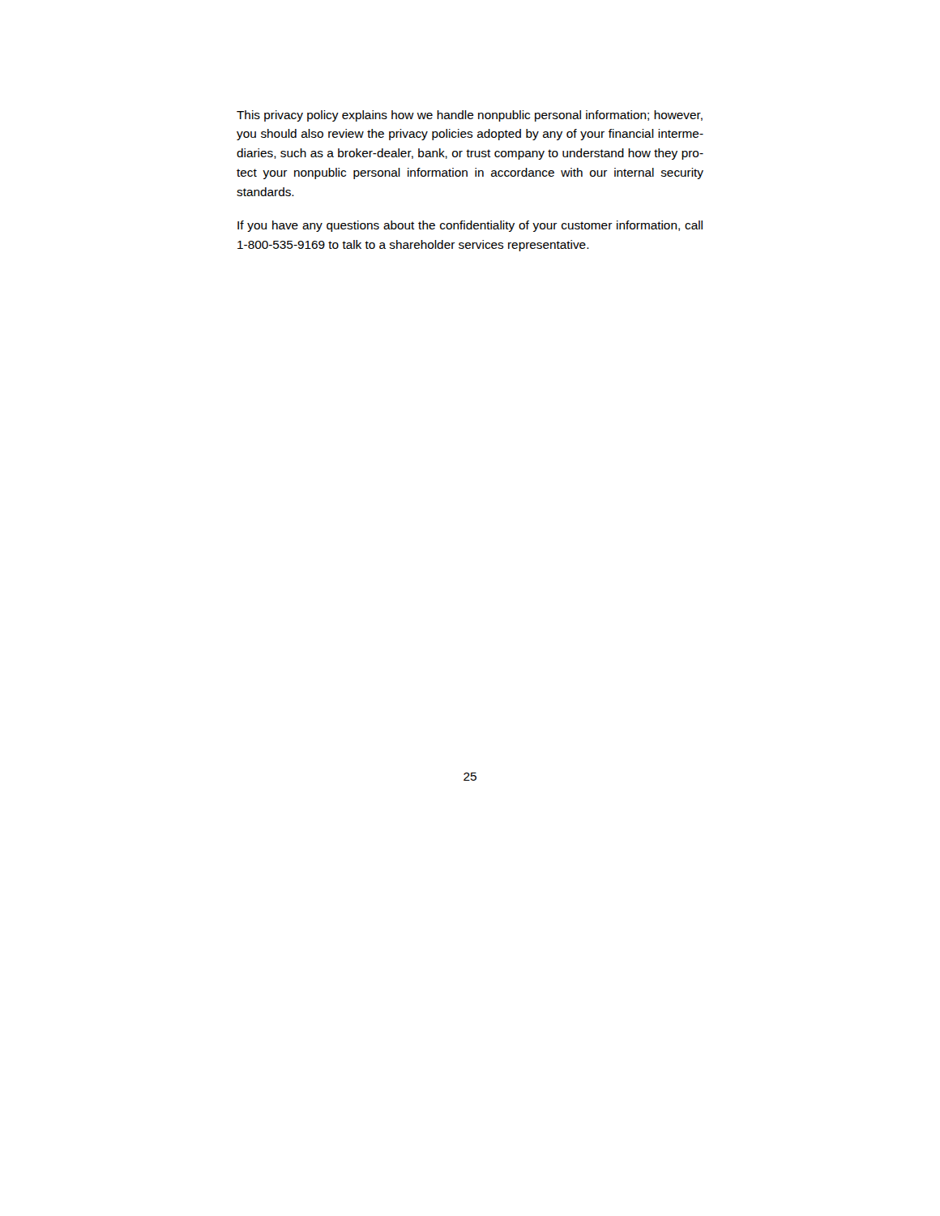This privacy policy explains how we handle nonpublic personal information; however, you should also review the privacy policies adopted by any of your financial intermediaries, such as a broker-dealer, bank, or trust company to understand how they protect your nonpublic personal information in accordance with our internal security standards.
If you have any questions about the confidentiality of your customer information, call 1-800-535-9169 to talk to a shareholder services representative.
25